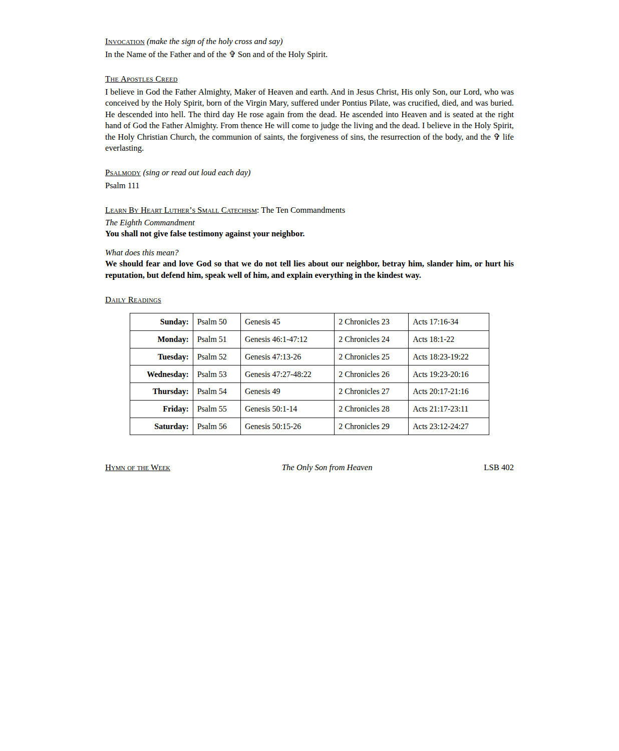Invocation
(make the sign of the holy cross and say)
In the Name of the Father and of the ✞ Son and of the Holy Spirit.
The Apostles Creed
I believe in God the Father Almighty, Maker of Heaven and earth. And in Jesus Christ, His only Son, our Lord, who was conceived by the Holy Spirit, born of the Virgin Mary, suffered under Pontius Pilate, was crucified, died, and was buried. He descended into hell. The third day He rose again from the dead. He ascended into Heaven and is seated at the right hand of God the Father Almighty. From thence He will come to judge the living and the dead. I believe in the Holy Spirit, the Holy Christian Church, the communion of saints, the forgiveness of sins, the resurrection of the body, and the ✞ life everlasting.
Psalmody
(sing or read out loud each day)
Psalm 111
Learn By Heart Luther’s Small Catechism: The Ten Commandments
The Eighth Commandment
You shall not give false testimony against your neighbor.
What does this mean?
We should fear and love God so that we do not tell lies about our neighbor, betray him, slander him, or hurt his reputation, but defend him, speak well of him, and explain everything in the kindest way.
Daily Readings
| Sunday: | Psalm 50 | Genesis 45 | 2 Chronicles 23 | Acts 17:16-34 |
| Monday: | Psalm 51 | Genesis 46:1-47:12 | 2 Chronicles 24 | Acts 18:1-22 |
| Tuesday: | Psalm 52 | Genesis 47:13-26 | 2 Chronicles 25 | Acts 18:23-19:22 |
| Wednesday: | Psalm 53 | Genesis 47:27-48:22 | 2 Chronicles 26 | Acts 19:23-20:16 |
| Thursday: | Psalm 54 | Genesis 49 | 2 Chronicles 27 | Acts 20:17-21:16 |
| Friday: | Psalm 55 | Genesis 50:1-14 | 2 Chronicles 28 | Acts 21:17-23:11 |
| Saturday: | Psalm 56 | Genesis 50:15-26 | 2 Chronicles 29 | Acts 23:12-24:27 |
Hymn of the Week The Only Son from Heaven LSB 402